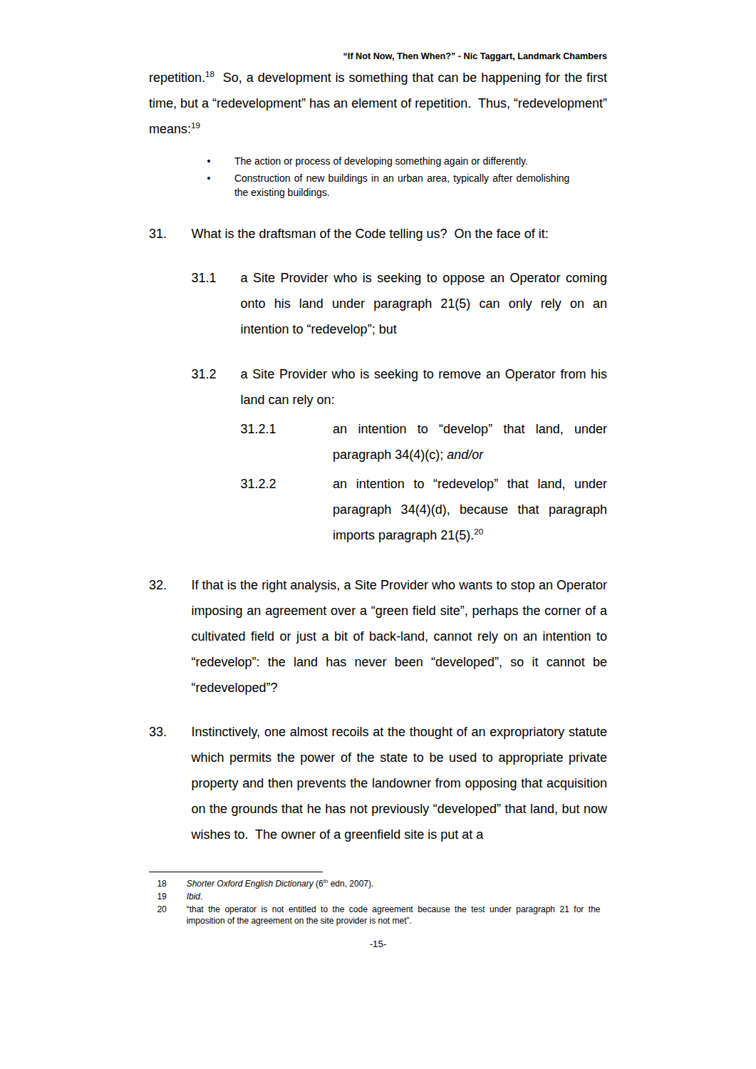“If Not Now, Then When?” - Nic Taggart, Landmark Chambers
repetition.18 So, a development is something that can be happening for the first time, but a “redevelopment” has an element of repetition. Thus, “redevelopment” means:19
•
The action or process of developing something again or differently.
•
Construction of new buildings in an urban area, typically after demolishing the existing buildings.
31.
What is the draftsman of the Code telling us? On the face of it:
31.1
a Site Provider who is seeking to oppose an Operator coming onto his land under paragraph 21(5) can only rely on an intention to “redevelop”; but
31.2
a Site Provider who is seeking to remove an Operator from his land can rely on:
31.2.1
an intention to “develop” that land, under paragraph 34(4)(c); and/or
31.2.2
an intention to “redevelop” that land, under paragraph 34(4)(d), because that paragraph imports paragraph 21(5).20
32.
If that is the right analysis, a Site Provider who wants to stop an Operator imposing an agreement over a “green field site”, perhaps the corner of a cultivated field or just a bit of back-land, cannot rely on an intention to “redevelop”: the land has never been “developed”, so it cannot be “redeveloped”?
33.
Instinctively, one almost recoils at the thought of an expropriatory statute which permits the power of the state to be used to appropriate private property and then prevents the landowner from opposing that acquisition on the grounds that he has not previously “developed” that land, but now wishes to. The owner of a greenfield site is put at a
18
Shorter Oxford English Dictionary (6th edn, 2007).
19
Ibid.
20
“that the operator is not entitled to the code agreement because the test under paragraph 21 for the imposition of the agreement on the site provider is not met”.
-15-